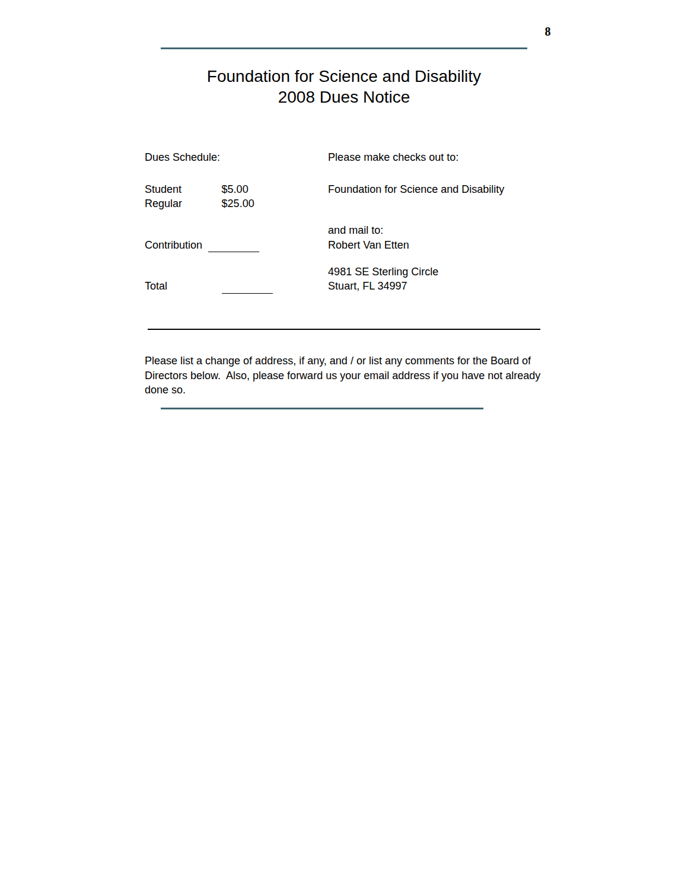8
Foundation for Science and Disability 2008 Dues Notice
| Dues Schedule: | Please make checks out to: |
| Student $5.00 | Foundation for Science and Disability |
| Regular $25.00 | |
| | and mail to: |
| Contribution | Robert Van Etten |
| | 4981 SE Sterling Circle |
| Total | Stuart, FL 34997 |
Please list a change of address, if any, and / or list any comments for the Board of Directors below. Also, please forward us your email address if you have not already done so.